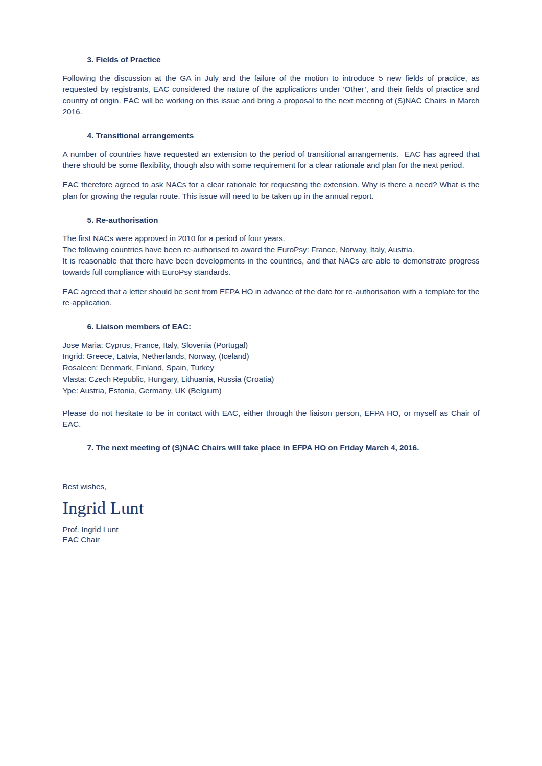3. Fields of Practice
Following the discussion at the GA in July and the failure of the motion to introduce 5 new fields of practice, as requested by registrants, EAC considered the nature of the applications under ‘Other’, and their fields of practice and country of origin. EAC will be working on this issue and bring a proposal to the next meeting of (S)NAC Chairs in March 2016.
4. Transitional arrangements
A number of countries have requested an extension to the period of transitional arrangements. EAC has agreed that there should be some flexibility, though also with some requirement for a clear rationale and plan for the next period.
EAC therefore agreed to ask NACs for a clear rationale for requesting the extension. Why is there a need? What is the plan for growing the regular route. This issue will need to be taken up in the annual report.
5. Re-authorisation
The first NACs were approved in 2010 for a period of four years.
The following countries have been re-authorised to award the EuroPsy: France, Norway, Italy, Austria.
It is reasonable that there have been developments in the countries, and that NACs are able to demonstrate progress towards full compliance with EuroPsy standards.
EAC agreed that a letter should be sent from EFPA HO in advance of the date for re-authorisation with a template for the re-application.
6. Liaison members of EAC:
Jose Maria: Cyprus, France, Italy, Slovenia (Portugal)
Ingrid: Greece, Latvia, Netherlands, Norway, (Iceland)
Rosaleen: Denmark, Finland, Spain, Turkey
Vlasta: Czech Republic, Hungary, Lithuania, Russia (Croatia)
Ype: Austria, Estonia, Germany, UK (Belgium)
Please do not hesitate to be in contact with EAC, either through the liaison person, EFPA HO, or myself as Chair of EAC.
7. The next meeting of (S)NAC Chairs will take place in EFPA HO on Friday March 4, 2016.
Best wishes,
Ingrid Lunt
Prof. Ingrid Lunt
EAC Chair